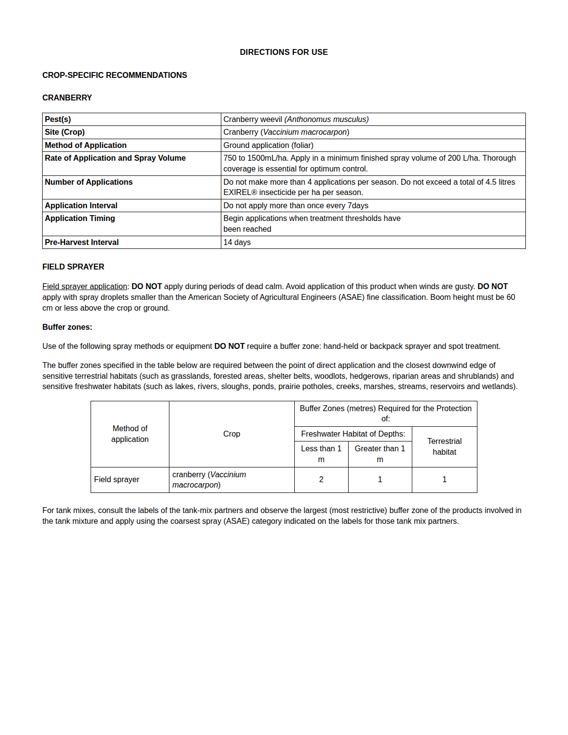DIRECTIONS FOR USE
CROP-SPECIFIC RECOMMENDATIONS
CRANBERRY
| Pest(s) | Cranberry weevil (Anthonomus musculus) |
| Site (Crop) | Cranberry ( Vaccinium macrocarpon ) |
| Method of Application | Ground application (foliar) |
| Rate of Application and Spray Volume | 750 to 1500mL/ha. Apply in a minimum finished spray volume of 200 L/ha. Thorough coverage is essential for optimum control. |
| Number of Applications | Do not make more than 4 applications per season. Do not exceed a total of 4.5 litres EXIREL® insecticide per ha per season. |
| Application Interval | Do not apply more than once every 7days |
| Application Timing | Begin applications when treatment thresholds have been reached |
| Pre-Harvest Interval | 14 days |
FIELD SPRAYER
Field sprayer application: DO NOT apply during periods of dead calm. Avoid application of this product when winds are gusty. DO NOT apply with spray droplets smaller than the American Society of Agricultural Engineers (ASAE) fine classification. Boom height must be 60 cm or less above the crop or ground.
Buffer zones:
Use of the following spray methods or equipment DO NOT require a buffer zone: hand-held or backpack sprayer and spot treatment.
The buffer zones specified in the table below are required between the point of direct application and the closest downwind edge of sensitive terrestrial habitats (such as grasslands, forested areas, shelter belts, woodlots, hedgerows, riparian areas and shrublands) and sensitive freshwater habitats (such as lakes, rivers, sloughs, ponds, prairie potholes, creeks, marshes, streams, reservoirs and wetlands).
| Method of application | Crop | Buffer Zones (metres) Required for the Protection of: |
| --- | --- | --- |
| Freshwater Habitat of Depths: | Terrestrial habitat |
| Less than 1 m | Greater than 1 m |
| Field sprayer | cranberry ( Vaccinium macrocarpon ) | 2 | 1 | 1 |
For tank mixes, consult the labels of the tank-mix partners and observe the largest (most restrictive) buffer zone of the products involved in the tank mixture and apply using the coarsest spray (ASAE) category indicated on the labels for those tank mix partners.